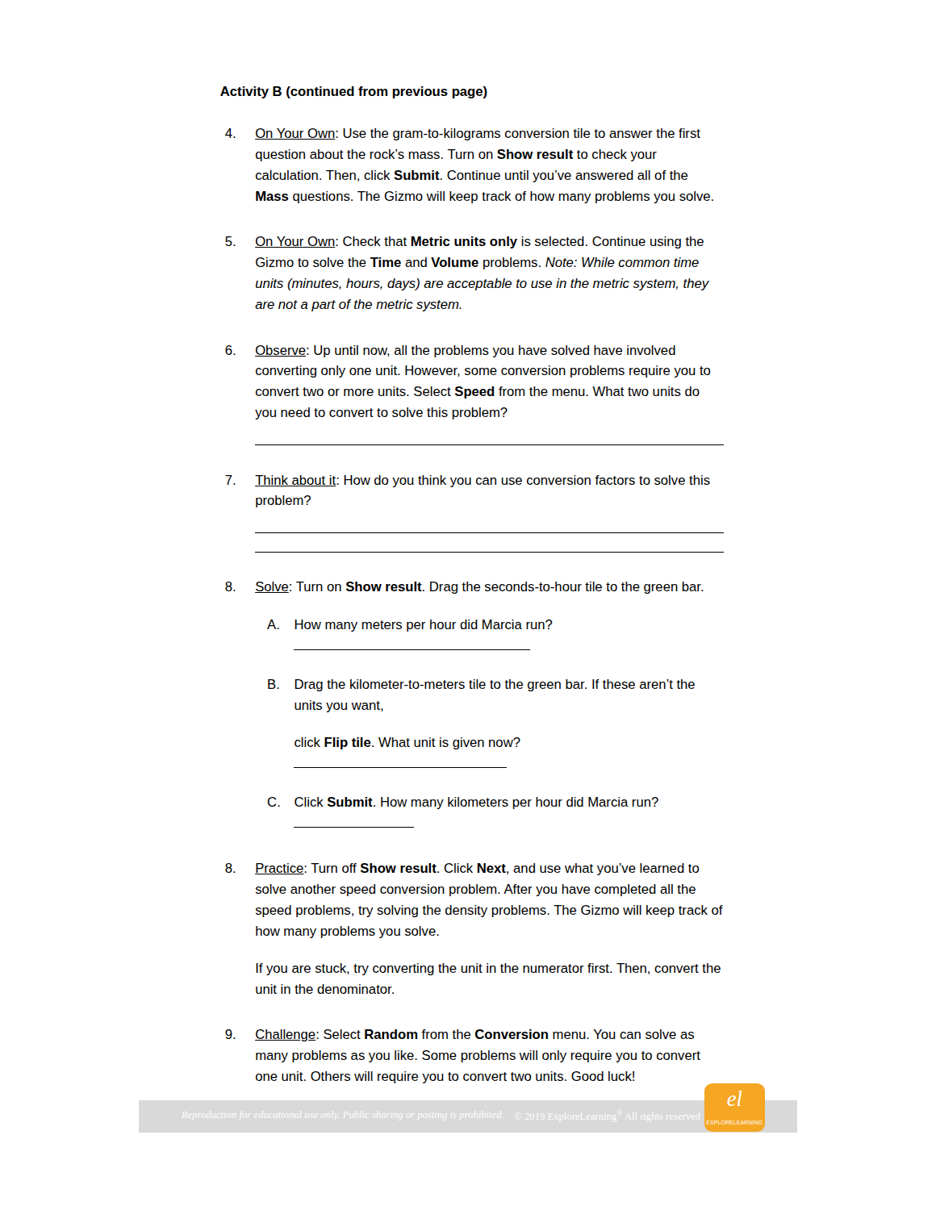Activity B (continued from previous page)
4. On Your Own: Use the gram-to-kilograms conversion tile to answer the first question about the rock’s mass. Turn on Show result to check your calculation. Then, click Submit. Continue until you’ve answered all of the Mass questions. The Gizmo will keep track of how many problems you solve.
5. On Your Own: Check that Metric units only is selected. Continue using the Gizmo to solve the Time and Volume problems. Note: While common time units (minutes, hours, days) are acceptable to use in the metric system, they are not a part of the metric system.
6. Observe: Up until now, all the problems you have solved have involved converting only one unit. However, some conversion problems require you to convert two or more units. Select Speed from the menu. What two units do you need to convert to solve this problem?
7. Think about it: How do you think you can use conversion factors to solve this problem?
8. Solve: Turn on Show result. Drag the seconds-to-hour tile to the green bar.
A. How many meters per hour did Marcia run?
B. Drag the kilometer-to-meters tile to the green bar. If these aren’t the units you want,
click Flip tile. What unit is given now?
C. Click Submit. How many kilometers per hour did Marcia run?
8. Practice: Turn off Show result. Click Next, and use what you’ve learned to solve another speed conversion problem. After you have completed all the speed problems, try solving the density problems. The Gizmo will keep track of how many problems you solve.
If you are stuck, try converting the unit in the numerator first. Then, convert the unit in the denominator.
9. Challenge: Select Random from the Conversion menu. You can solve as many problems as you like. Some problems will only require you to convert one unit. Others will require you to convert two units. Good luck!
Reproduction for educational use only. Public sharing or posting is prohibited.
© 2019 ExploreLearning® All rights reserved
el
EXPLORELEARNING